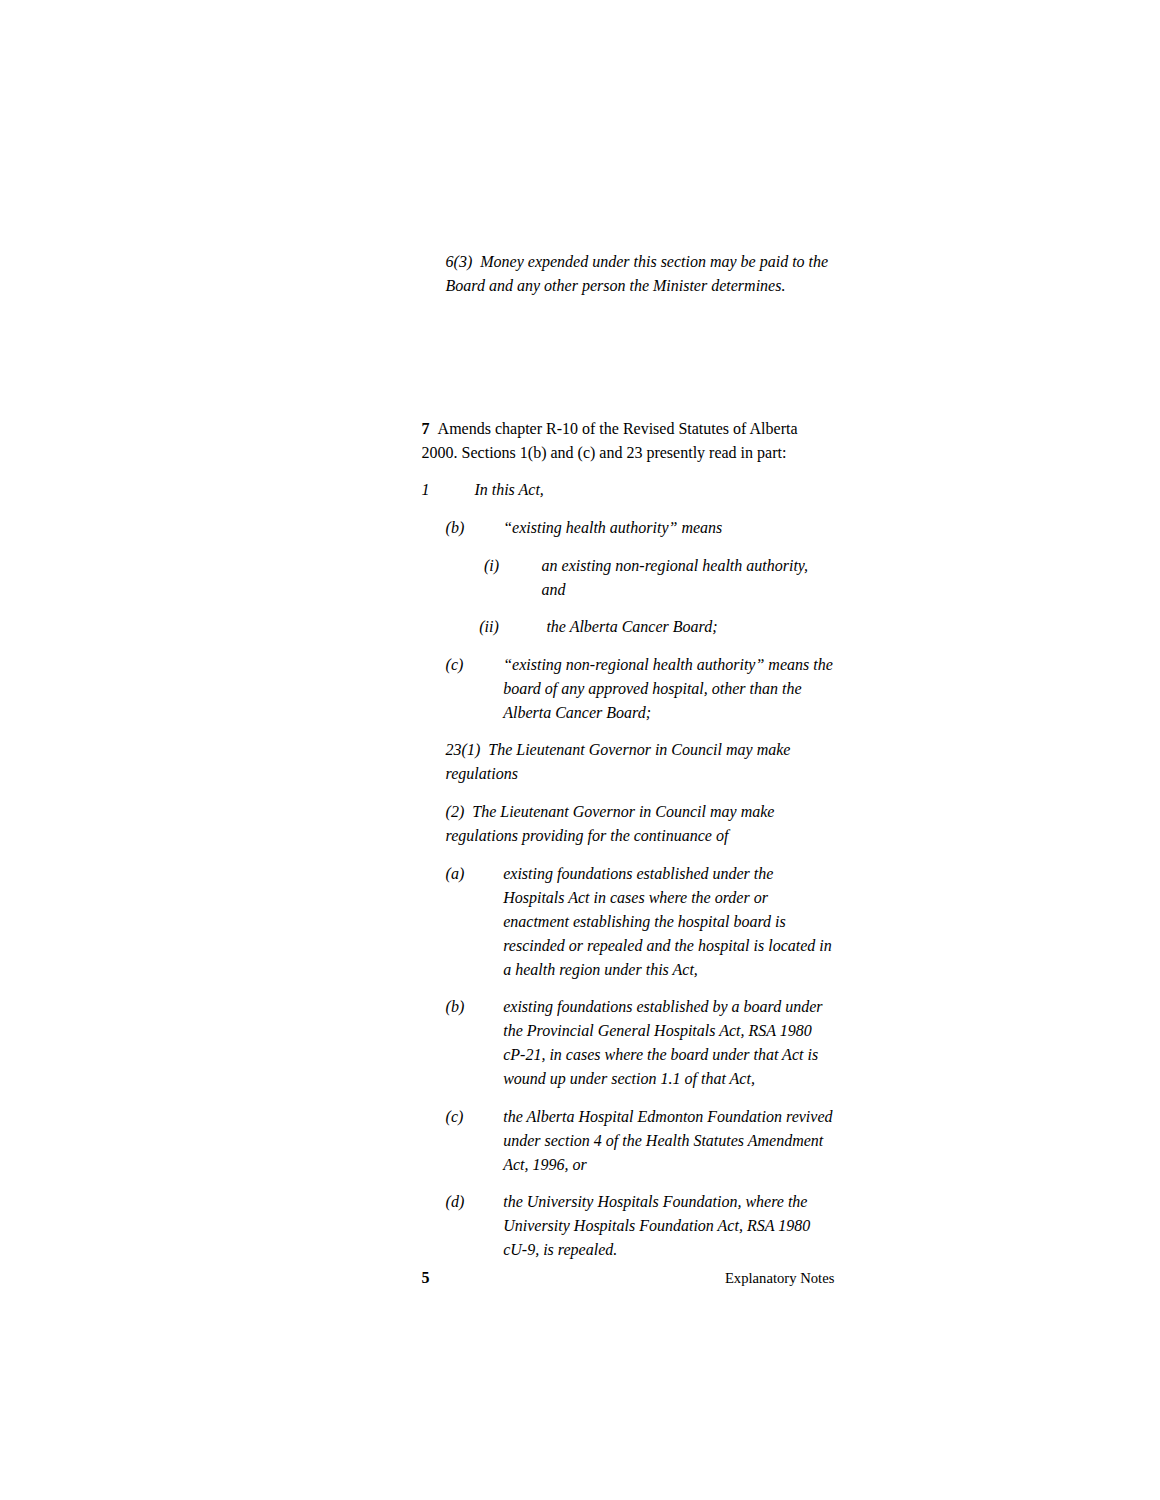6(3) Money expended under this section may be paid to the Board and any other person the Minister determines.
7 Amends chapter R-10 of the Revised Statutes of Alberta 2000. Sections 1(b) and (c) and 23 presently read in part:
1 In this Act,
(b)“existing health authority” means
(i) an existing non-regional health authority, and
(ii) the Alberta Cancer Board;
(c)“existing non-regional health authority” means the board of any approved hospital, other than the Alberta Cancer Board;
23(1) The Lieutenant Governor in Council may make regulations
(2) The Lieutenant Governor in Council may make regulations providing for the continuance of
(a) existing foundations established under the Hospitals Act in cases where the order or enactment establishing the hospital board is rescinded or repealed and the hospital is located in a health region under this Act,
(b) existing foundations established by a board under the Provincial General Hospitals Act, RSA 1980 cP-21, in cases where the board under that Act is wound up under section 1.1 of that Act,
(c) the Alberta Hospital Edmonton Foundation revived under section 4 of the Health Statutes Amendment Act, 1996, or
(d) the University Hospitals Foundation, where the University Hospitals Foundation Act, RSA 1980 cU-9, is repealed.
5 Explanatory Notes